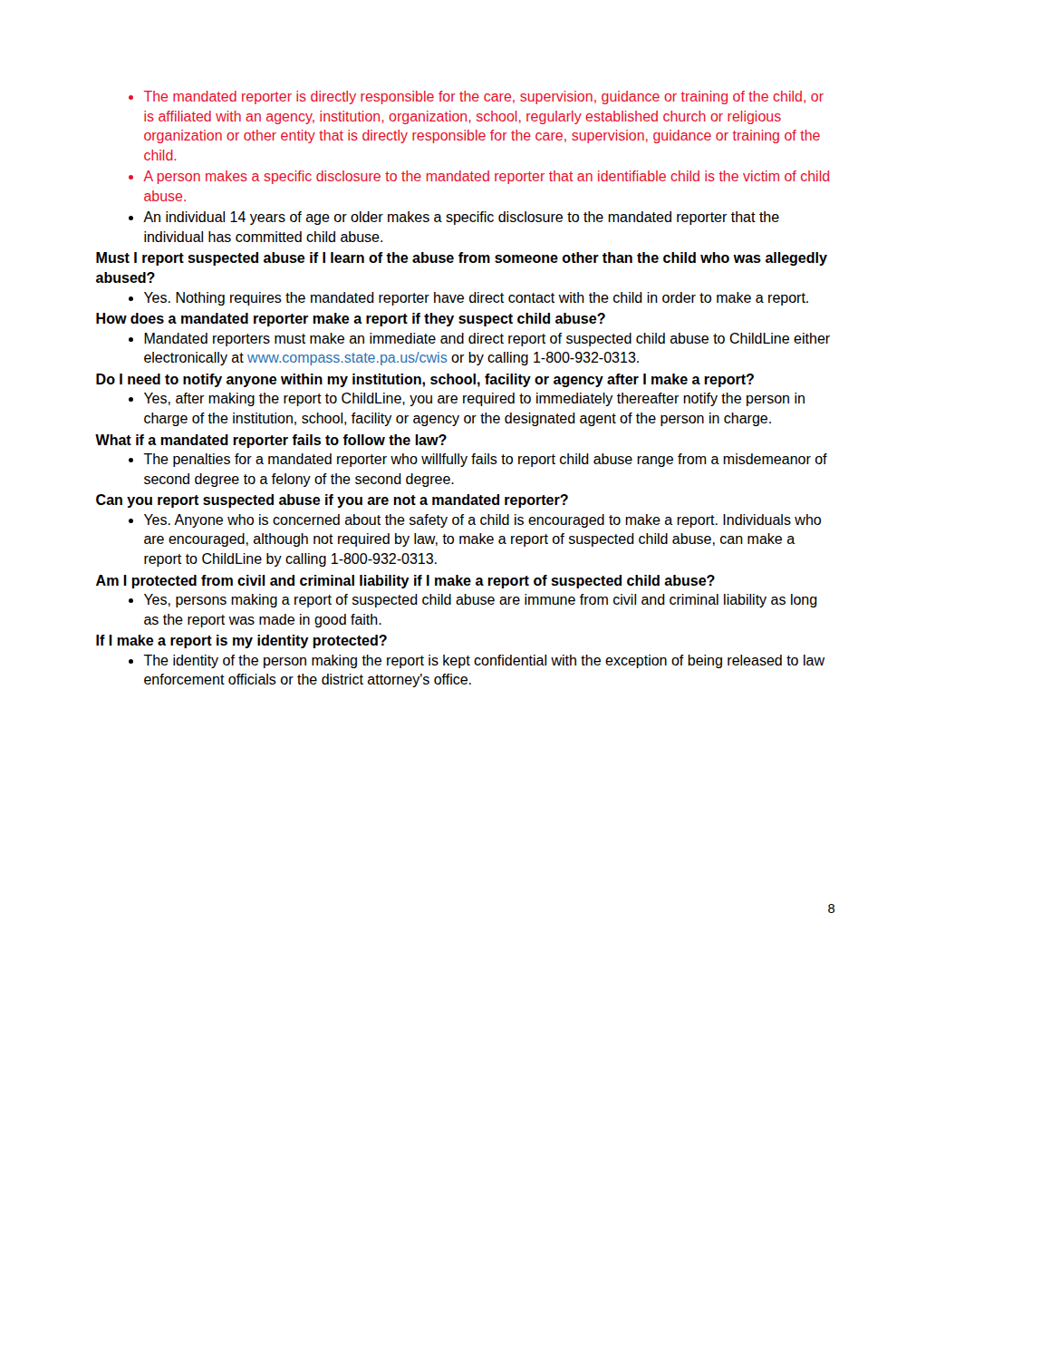The mandated reporter is directly responsible for the care, supervision, guidance or training of the child, or is affiliated with an agency, institution, organization, school, regularly established church or religious organization or other entity that is directly responsible for the care, supervision, guidance or training of the child.
A person makes a specific disclosure to the mandated reporter that an identifiable child is the victim of child abuse.
An individual 14 years of age or older makes a specific disclosure to the mandated reporter that the individual has committed child abuse.
Must I report suspected abuse if I learn of the abuse from someone other than the child who was allegedly abused?
Yes. Nothing requires the mandated reporter have direct contact with the child in order to make a report.
How does a mandated reporter make a report if they suspect child abuse?
Mandated reporters must make an immediate and direct report of suspected child abuse to ChildLine either electronically at www.compass.state.pa.us/cwis or by calling 1-800-932-0313.
Do I need to notify anyone within my institution, school, facility or agency after I make a report?
Yes, after making the report to ChildLine, you are required to immediately thereafter notify the person in charge of the institution, school, facility or agency or the designated agent of the person in charge.
What if a mandated reporter fails to follow the law?
The penalties for a mandated reporter who willfully fails to report child abuse range from a misdemeanor of second degree to a felony of the second degree.
Can you report suspected abuse if you are not a mandated reporter?
Yes. Anyone who is concerned about the safety of a child is encouraged to make a report. Individuals who are encouraged, although not required by law, to make a report of suspected child abuse, can make a report to ChildLine by calling 1-800-932-0313.
Am I protected from civil and criminal liability if I make a report of suspected child abuse?
Yes, persons making a report of suspected child abuse are immune from civil and criminal liability as long as the report was made in good faith.
If I make a report is my identity protected?
The identity of the person making the report is kept confidential with the exception of being released to law enforcement officials or the district attorney's office.
8